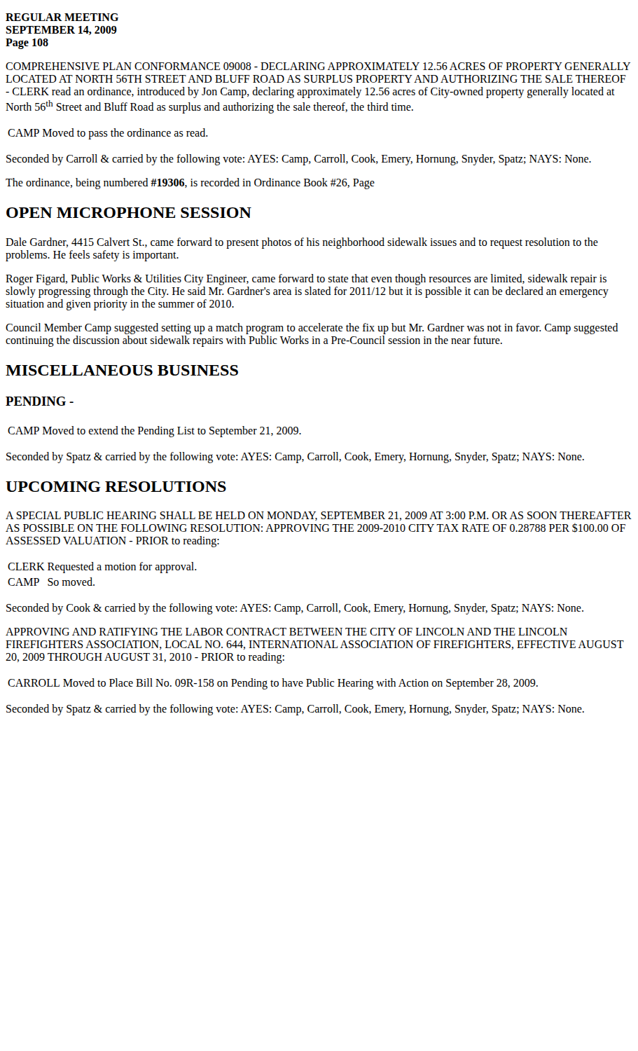REGULAR MEETING
SEPTEMBER 14, 2009
Page 108
COMPREHENSIVE PLAN CONFORMANCE 09008 - DECLARING APPROXIMATELY 12.56 ACRES OF PROPERTY GENERALLY LOCATED AT NORTH 56TH STREET AND BLUFF ROAD AS SURPLUS PROPERTY AND AUTHORIZING THE SALE THEREOF - CLERK read an ordinance, introduced by Jon Camp, declaring approximately 12.56 acres of City-owned property generally located at North 56th Street and Bluff Road as surplus and authorizing the sale thereof, the third time.
| CAMP | Moved to pass the ordinance as read. |
Seconded by Carroll & carried by the following vote: AYES: Camp, Carroll, Cook, Emery, Hornung, Snyder, Spatz; NAYS: None.
The ordinance, being numbered #19306, is recorded in Ordinance Book #26, Page
OPEN MICROPHONE SESSION
Dale Gardner, 4415 Calvert St., came forward to present photos of his neighborhood sidewalk issues and to request resolution to the problems. He feels safety is important.
Roger Figard, Public Works & Utilities City Engineer, came forward to state that even though resources are limited, sidewalk repair is slowly progressing through the City. He said Mr. Gardner's area is slated for 2011/12 but it is possible it can be declared an emergency situation and given priority in the summer of 2010.
Council Member Camp suggested setting up a match program to accelerate the fix up but Mr. Gardner was not in favor. Camp suggested continuing the discussion about sidewalk repairs with Public Works in a Pre-Council session in the near future.
MISCELLANEOUS BUSINESS
PENDING -
| CAMP | Moved to extend the Pending List to September 21, 2009. |
Seconded by Spatz & carried by the following vote: AYES: Camp, Carroll, Cook, Emery, Hornung, Snyder, Spatz; NAYS: None.
UPCOMING RESOLUTIONS
A SPECIAL PUBLIC HEARING SHALL BE HELD ON MONDAY, SEPTEMBER 21, 2009 AT 3:00 P.M. OR AS SOON THEREAFTER AS POSSIBLE ON THE FOLLOWING RESOLUTION: APPROVING THE 2009-2010 CITY TAX RATE OF 0.28788 PER $100.00 OF ASSESSED VALUATION - PRIOR to reading:
| CLERK | Requested a motion for approval. |
| CAMP | So moved. |
Seconded by Cook & carried by the following vote: AYES: Camp, Carroll, Cook, Emery, Hornung, Snyder, Spatz; NAYS: None.
APPROVING AND RATIFYING THE LABOR CONTRACT BETWEEN THE CITY OF LINCOLN AND THE LINCOLN FIREFIGHTERS ASSOCIATION, LOCAL NO. 644, INTERNATIONAL ASSOCIATION OF FIREFIGHTERS, EFFECTIVE AUGUST 20, 2009 THROUGH AUGUST 31, 2010 - PRIOR to reading:
| CARROLL | Moved to Place Bill No. 09R-158 on Pending to have Public Hearing with Action on September 28, 2009. |
Seconded by Spatz & carried by the following vote: AYES: Camp, Carroll, Cook, Emery, Hornung, Snyder, Spatz; NAYS: None.